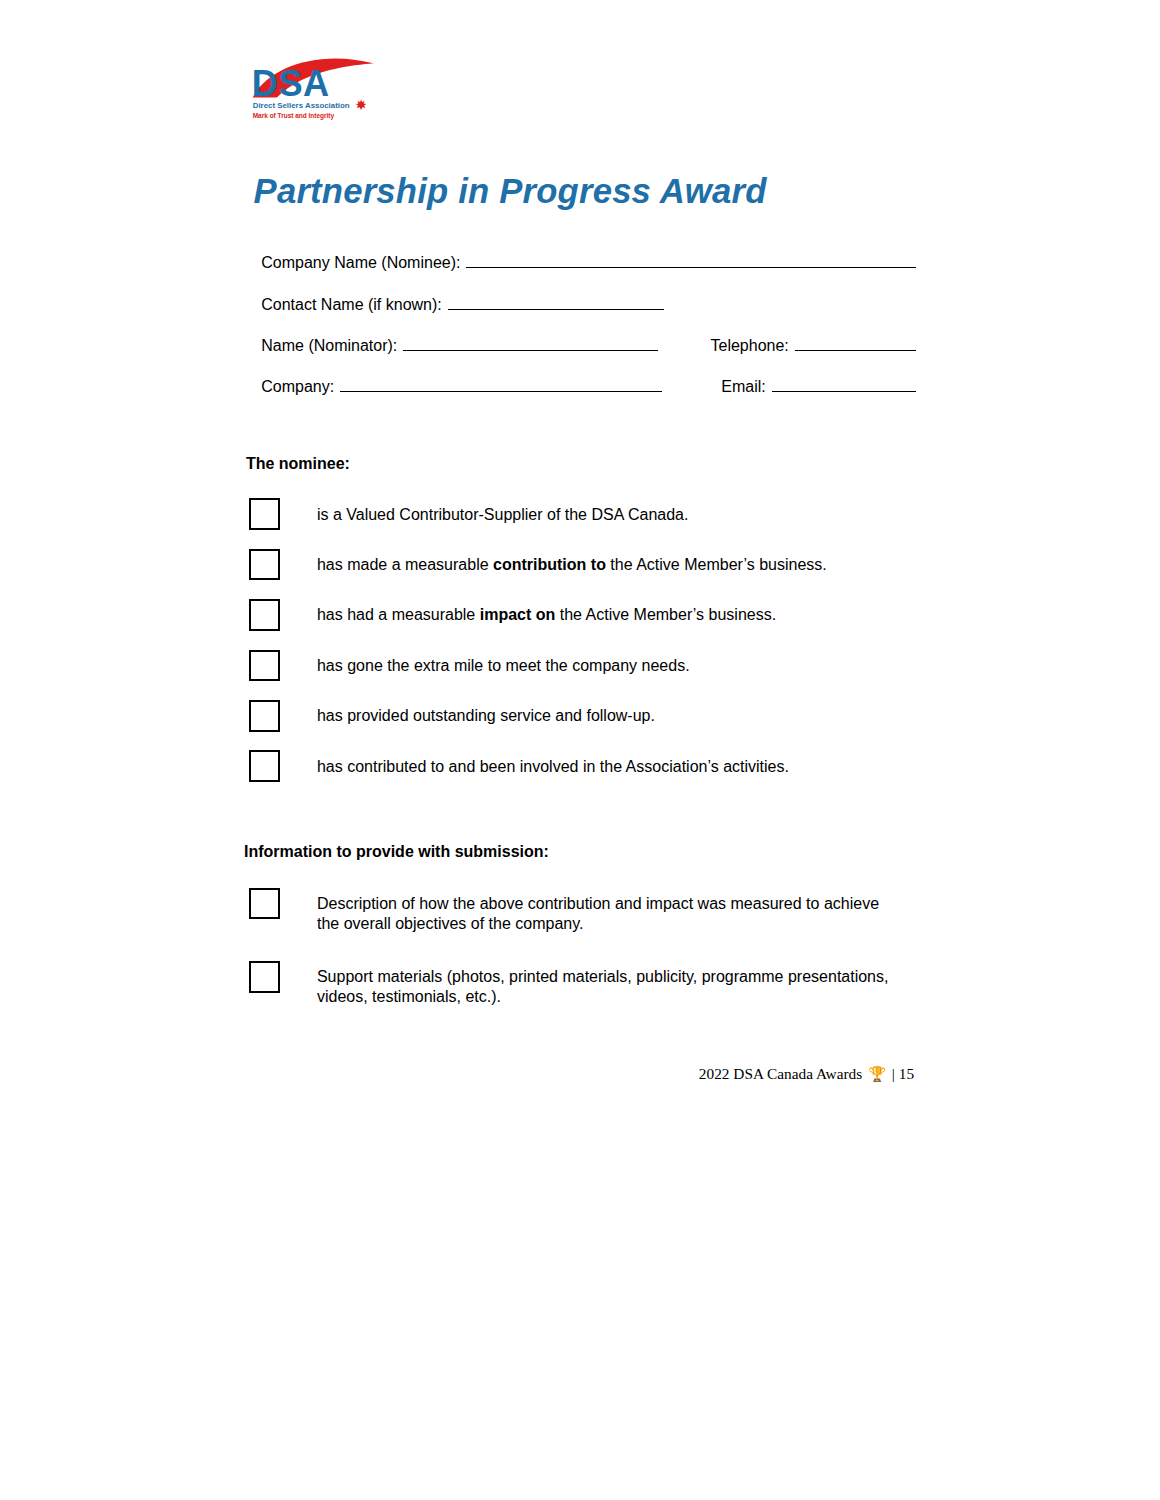DSA Direct Sellers Association Mark of Trust and Integrity
Partnership in Progress Award
Company Name (Nominee):
Contact Name (if known):
Name (Nominator): Telephone:
Company: Email:
The nominee:
is a Valued Contributor-Supplier of the DSA Canada.
has made a measurable contribution to the Active Member’s business.
has had a measurable impact on the Active Member’s business.
has gone the extra mile to meet the company needs.
has provided outstanding service and follow-up.
has contributed to and been involved in the Association’s activities.
Information to provide with submission:
Description of how the above contribution and impact was measured to achieve the overall objectives of the company.
Support materials (photos, printed materials, publicity, programme presentations, videos, testimonials, etc.).
2022 DSA Canada Awards 🏆 | 15